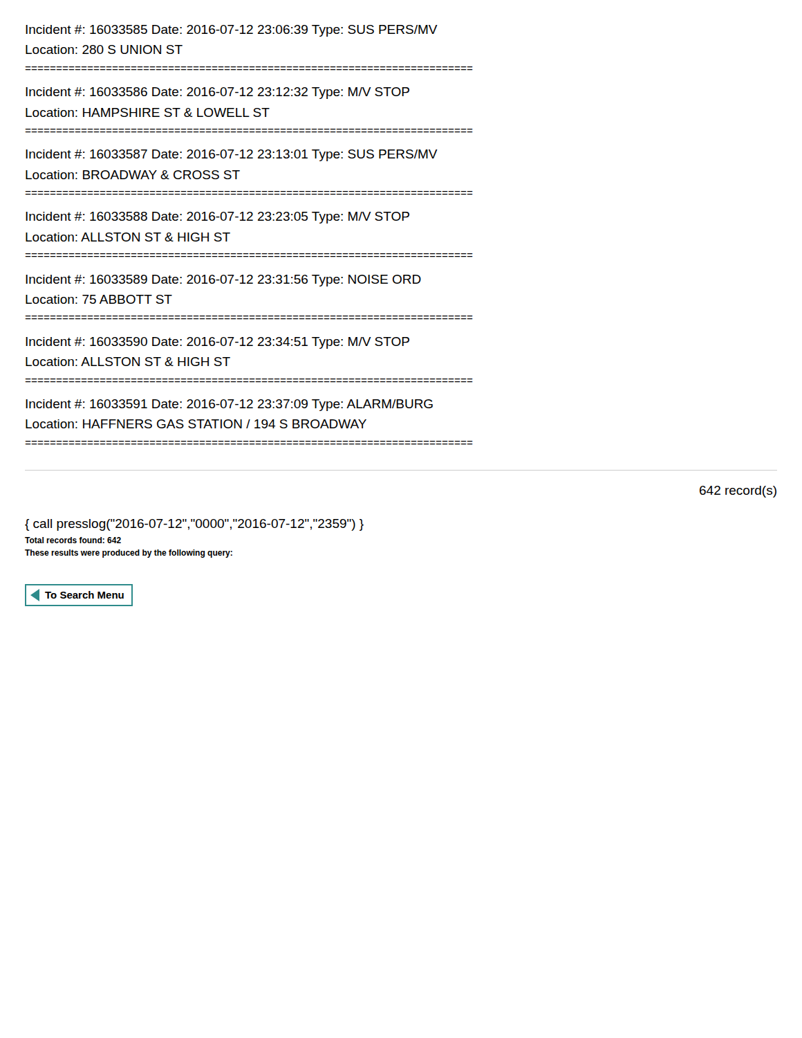Incident #: 16033585 Date: 2016-07-12 23:06:39 Type: SUS PERS/MV
Location: 280 S UNION ST
========================================================================
Incident #: 16033586 Date: 2016-07-12 23:12:32 Type: M/V STOP
Location: HAMPSHIRE ST & LOWELL ST
========================================================================
Incident #: 16033587 Date: 2016-07-12 23:13:01 Type: SUS PERS/MV
Location: BROADWAY & CROSS ST
========================================================================
Incident #: 16033588 Date: 2016-07-12 23:23:05 Type: M/V STOP
Location: ALLSTON ST & HIGH ST
========================================================================
Incident #: 16033589 Date: 2016-07-12 23:31:56 Type: NOISE ORD
Location: 75 ABBOTT ST
========================================================================
Incident #: 16033590 Date: 2016-07-12 23:34:51 Type: M/V STOP
Location: ALLSTON ST & HIGH ST
========================================================================
Incident #: 16033591 Date: 2016-07-12 23:37:09 Type: ALARM/BURG
Location: HAFFNERS GAS STATION / 194 S BROADWAY
========================================================================
642 record(s)
{ call presslog("2016-07-12","0000","2016-07-12","2359") }
Total records found: 642
These results were produced by the following query:
To Search Menu